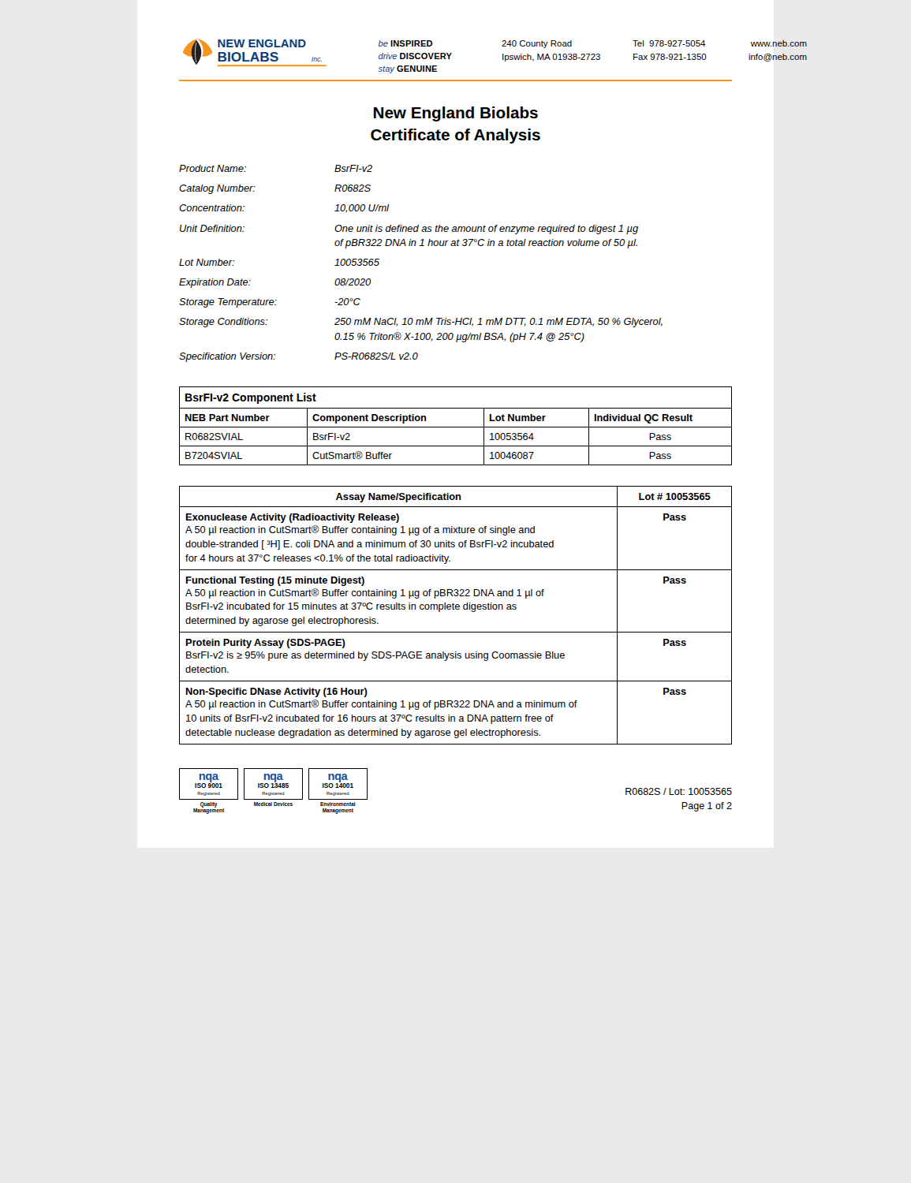NEW ENGLAND BIOLABS Inc.
be INSPIRED
drive DISCOVERY
stay GENUINE
240 County Road
Ipswich, MA 01938-2723
Tel 978-927-5054
Fax 978-921-1350
www.neb.com
info@neb.com
New England Biolabs
Certificate of Analysis
| Product Name: | BsrFI-v2 |
| Catalog Number: | R0682S |
| Concentration: | 10,000 U/ml |
| Unit Definition: | One unit is defined as the amount of enzyme required to digest 1 µg of pBR322 DNA in 1 hour at 37°C in a total reaction volume of 50 µl. |
| Lot Number: | 10053565 |
| Expiration Date: | 08/2020 |
| Storage Temperature: | -20°C |
| Storage Conditions: | 250 mM NaCl, 10 mM Tris-HCl, 1 mM DTT, 0.1 mM EDTA, 50 % Glycerol, 0.15 % Triton® X-100, 200 µg/ml BSA, (pH 7.4 @ 25°C) |
| Specification Version: | PS-R0682S/L v2.0 |
BsrFI-v2 Component List
| NEB Part Number | Component Description | Lot Number | Individual QC Result |
| --- | --- | --- | --- |
| R0682SVIAL | BsrFI-v2 | 10053564 | Pass |
| B7204SVIAL | CutSmart® Buffer | 10046087 | Pass |
| Assay Name/Specification | Lot # 10053565 |
| --- | --- |
| Exonuclease Activity (Radioactivity Release) A 50 µl reaction in CutSmart® Buffer containing 1 µg of a mixture of single and double-stranded [ ³H] E. coli DNA and a minimum of 30 units of BsrFI-v2 incubated for 4 hours at 37°C releases <0.1% of the total radioactivity. | Pass |
| Functional Testing (15 minute Digest) A 50 µl reaction in CutSmart® Buffer containing 1 µg of pBR322 DNA and 1 µl of BsrFI-v2 incubated for 15 minutes at 37ºC results in complete digestion as determined by agarose gel electrophoresis. | Pass |
| Protein Purity Assay (SDS-PAGE) BsrFI-v2 is ≥ 95% pure as determined by SDS-PAGE analysis using Coomassie Blue detection. | Pass |
| Non-Specific DNase Activity (16 Hour) A 50 µl reaction in CutSmart® Buffer containing 1 µg of pBR322 DNA and a minimum of 10 units of BsrFI-v2 incubated for 16 hours at 37ºC results in a DNA pattern free of detectable nuclease degradation as determined by agarose gel electrophoresis. | Pass |
nqa.
ISO 9001
Registered
Quality
Management
nqa.
ISO 13485
Registered
Medical Devices
nqa.
ISO 14001
Registered
Environmental
Management
R0682S / Lot: 10053565
Page 1 of 2